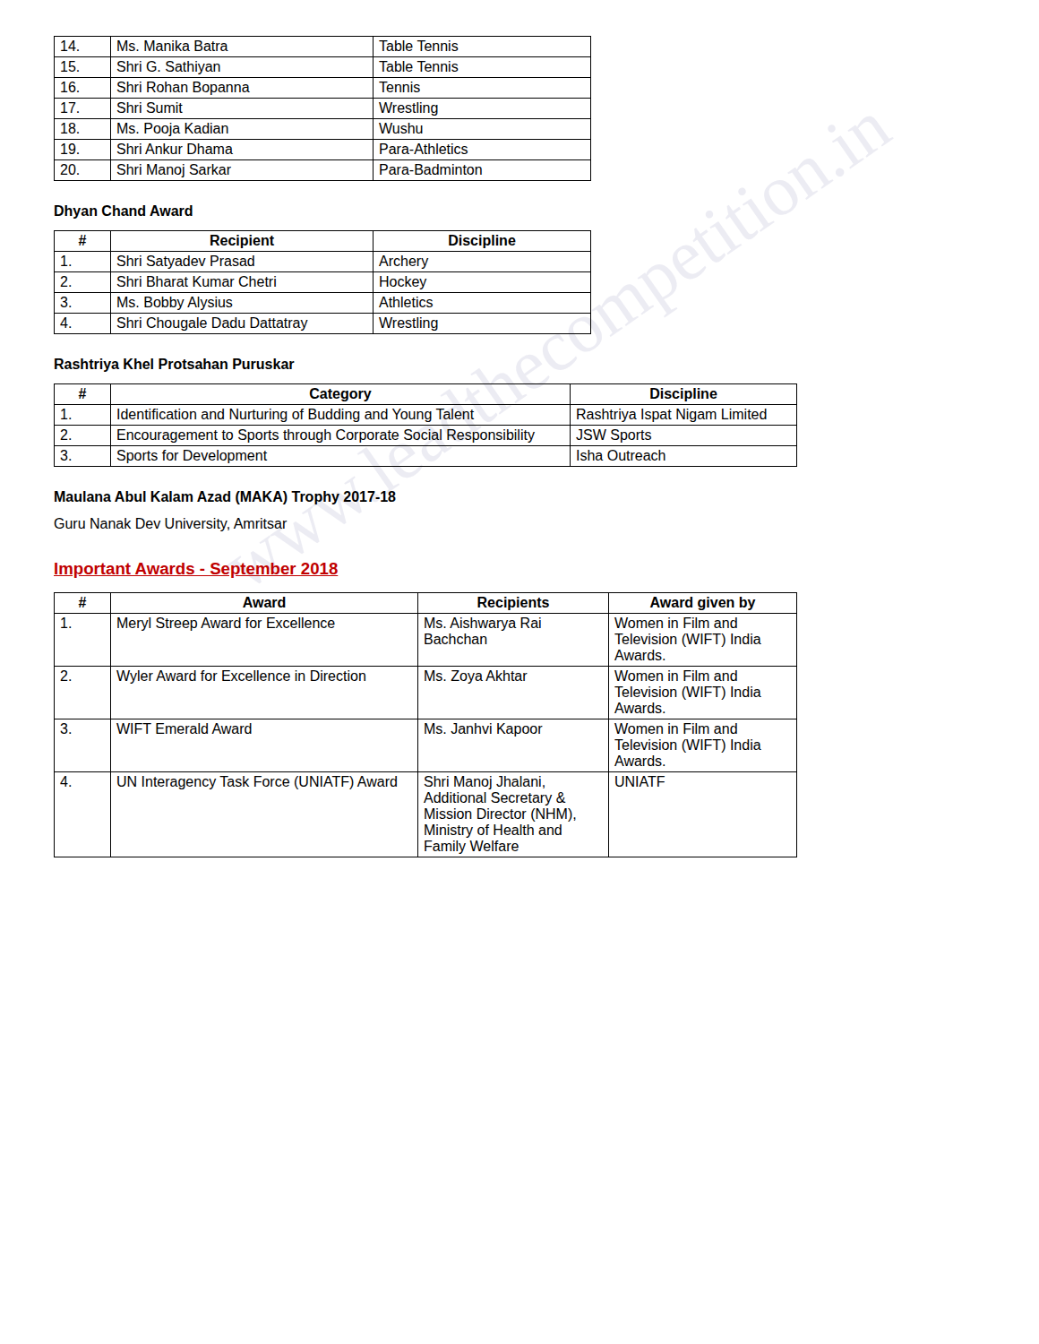www.leadthecompetition.in
| 14. | Ms. Manika Batra | Table Tennis |
| 15. | Shri G. Sathiyan | Table Tennis |
| 16. | Shri Rohan Bopanna | Tennis |
| 17. | Shri Sumit | Wrestling |
| 18. | Ms. Pooja Kadian | Wushu |
| 19. | Shri Ankur Dhama | Para-Athletics |
| 20. | Shri Manoj Sarkar | Para-Badminton |
Dhyan Chand Award
| # | Recipient | Discipline |
| --- | --- | --- |
| 1. | Shri Satyadev Prasad | Archery |
| 2. | Shri Bharat Kumar Chetri | Hockey |
| 3. | Ms. Bobby Alysius | Athletics |
| 4. | Shri Chougale Dadu Dattatray | Wrestling |
Rashtriya Khel Protsahan Puruskar
| # | Category | Discipline |
| --- | --- | --- |
| 1. | Identification and Nurturing of Budding and Young Talent | Rashtriya Ispat Nigam Limited |
| 2. | Encouragement to Sports through Corporate Social Responsibility | JSW Sports |
| 3. | Sports for Development | Isha Outreach |
Maulana Abul Kalam Azad (MAKA) Trophy 2017-18
Guru Nanak Dev University, Amritsar
Important Awards - September 2018
| # | Award | Recipients | Award given by |
| --- | --- | --- | --- |
| 1. | Meryl Streep Award for Excellence | Ms. Aishwarya Rai Bachchan | Women in Film and Television (WIFT) India Awards. |
| 2. | Wyler Award for Excellence in Direction | Ms. Zoya Akhtar | Women in Film and Television (WIFT) India Awards. |
| 3. | WIFT Emerald Award | Ms. Janhvi Kapoor | Women in Film and Television (WIFT) India Awards. |
| 4. | UN Interagency Task Force (UNIATF) Award | Shri Manoj Jhalani, Additional Secretary & Mission Director (NHM), Ministry of Health and Family Welfare | UNIATF |